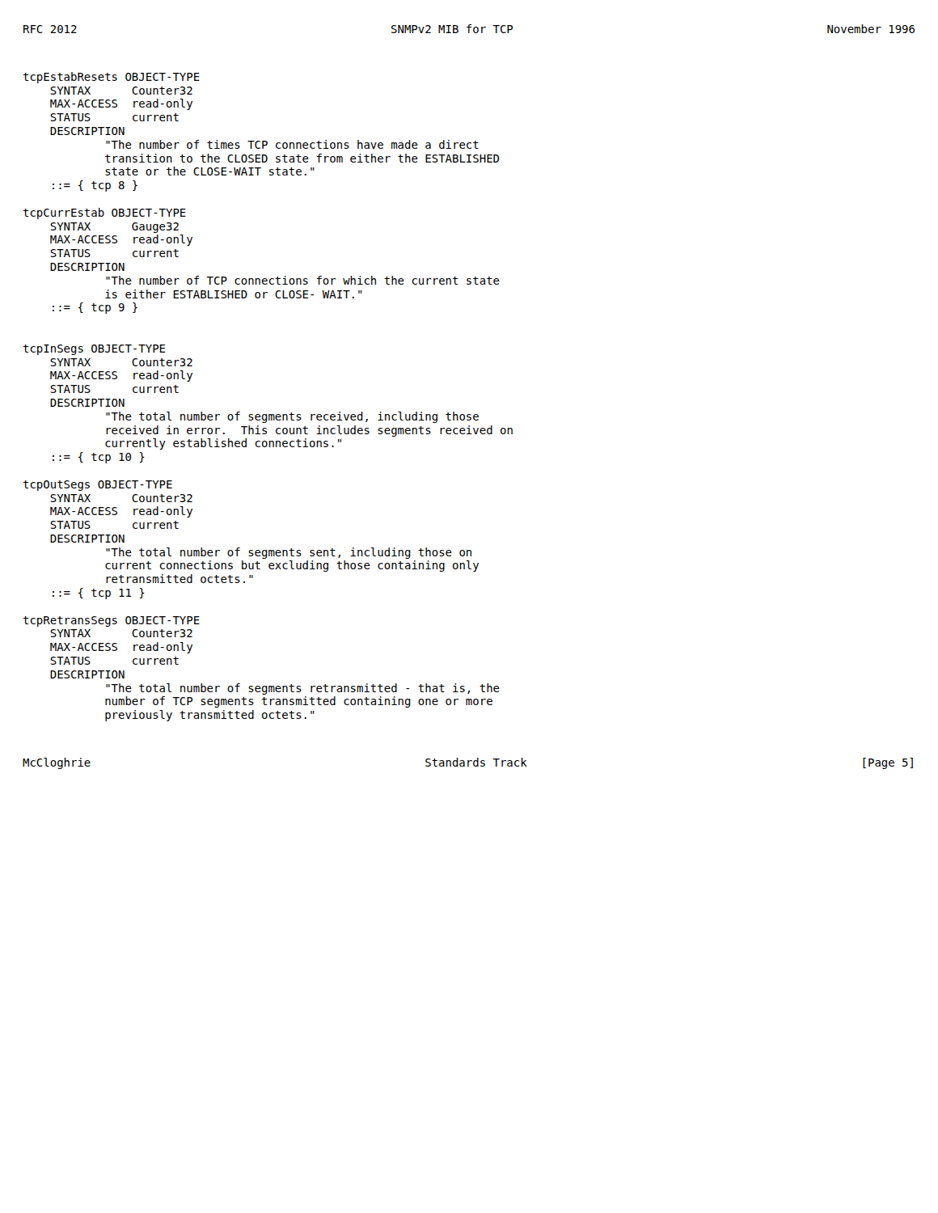RFC 2012 SNMPv2 MIB for TCP November 1996
tcpEstabResets OBJECT-TYPE SYNTAX Counter32 MAX-ACCESS read-only STATUS current DESCRIPTION "The number of times TCP connections have made a direct transition to the CLOSED state from either the ESTABLISHED state or the CLOSE-WAIT state." ::= { tcp 8 } tcpCurrEstab OBJECT-TYPE SYNTAX Gauge32 MAX-ACCESS read-only STATUS current DESCRIPTION "The number of TCP connections for which the current state is either ESTABLISHED or CLOSE- WAIT." ::= { tcp 9 } tcpInSegs OBJECT-TYPE SYNTAX Counter32 MAX-ACCESS read-only STATUS current DESCRIPTION "The total number of segments received, including those received in error. This count includes segments received on currently established connections." ::= { tcp 10 } tcpOutSegs OBJECT-TYPE SYNTAX Counter32 MAX-ACCESS read-only STATUS current DESCRIPTION "The total number of segments sent, including those on current connections but excluding those containing only retransmitted octets." ::= { tcp 11 } tcpRetransSegs OBJECT-TYPE SYNTAX Counter32 MAX-ACCESS read-only STATUS current DESCRIPTION "The total number of segments retransmitted - that is, the number of TCP segments transmitted containing one or more previously transmitted octets."
McCloghrie Standards Track[Page 5]